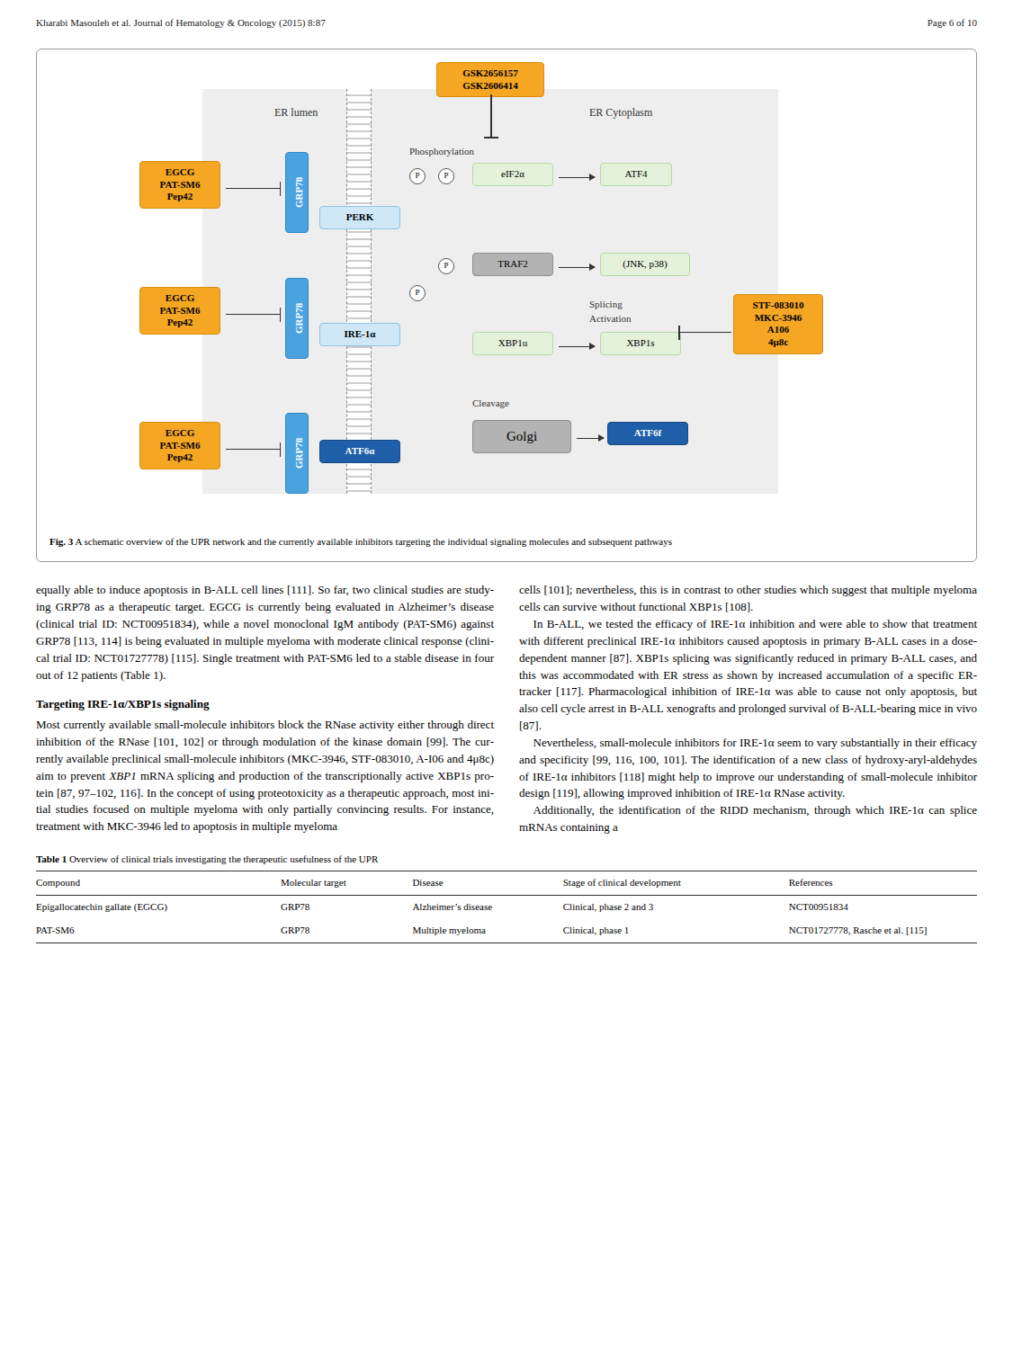Kharabi Masouleh et al. Journal of Hematology & Oncology (2015) 8:87
Page 6 of 10
ER lumen
ER Cytoplasm
GSK2656157
GSK2606414
EGCG
PAT-SM6
Pep42
GRP78
PERK
P
P
Phosphorylation
eIF2α
ATF4
P
TRAF2
(JNK, p38)
EGCG
PAT-SM6
Pep42
GRP78
IRE-1α
P
XBP1u
XBP1s
Splicing
Activation
STF-083010
MKC-3946
A106
4μ8c
EGCG
PAT-SM6
Pep42
GRP78
ATF6α
Cleavage
Golgi
ATF6f
Fig. 3 A schematic overview of the UPR network and the currently available inhibitors targeting the individual signaling molecules and subsequent pathways
equally able to induce apoptosis in B-ALL cell lines [111]. So far, two clinical studies are studying GRP78 as a therapeutic target. EGCG is currently being evaluated in Alzheimer’s disease (clinical trial ID: NCT00951834), while a novel monoclonal IgM antibody (PAT-SM6) against GRP78 [113, 114] is being evaluated in multiple myeloma with moderate clinical response (clinical trial ID: NCT01727778) [115]. Single treatment with PAT-SM6 led to a stable disease in four out of 12 patients (Table 1).
Targeting IRE-1α/XBP1s signaling
Most currently available small-molecule inhibitors block the RNase activity either through direct inhibition of the RNase [101, 102] or through modulation of the kinase domain [99]. The currently available preclinical small-molecule inhibitors (MKC-3946, STF-083010, A-I06 and 4μ8c) aim to prevent XBP1 mRNA splicing and production of the transcriptionally active XBP1s protein [87, 97–102, 116]. In the concept of using proteotoxicity as a therapeutic approach, most initial studies focused on multiple myeloma with only partially convincing results. For instance, treatment with MKC-3946 led to apoptosis in multiple myeloma
cells [101]; nevertheless, this is in contrast to other studies which suggest that multiple myeloma cells can survive without functional XBP1s [108].
In B-ALL, we tested the efficacy of IRE-1α inhibition and were able to show that treatment with different preclinical IRE-1α inhibitors caused apoptosis in primary B-ALL cases in a dose-dependent manner [87]. XBP1s splicing was significantly reduced in primary B-ALL cases, and this was accommodated with ER stress as shown by increased accumulation of a specific ER-tracker [117]. Pharmacological inhibition of IRE-1α was able to cause not only apoptosis, but also cell cycle arrest in B-ALL xenografts and prolonged survival of B-ALL-bearing mice in vivo [87].
Nevertheless, small-molecule inhibitors for IRE-1α seem to vary substantially in their efficacy and specificity [99, 116, 100, 101]. The identification of a new class of hydroxy-aryl-aldehydes of IRE-1α inhibitors [118] might help to improve our understanding of small-molecule inhibitor design [119], allowing improved inhibition of IRE-1α RNase activity.
Additionally, the identification of the RIDD mechanism, through which IRE-1α can splice mRNAs containing a
Table 1 Overview of clinical trials investigating the therapeutic usefulness of the UPR
| Compound | Molecular target | Disease | Stage of clinical development | References |
| --- | --- | --- | --- | --- |
| Epigallocatechin gallate (EGCG) | GRP78 | Alzheimer’s disease | Clinical, phase 2 and 3 | NCT00951834 |
| PAT-SM6 | GRP78 | Multiple myeloma | Clinical, phase 1 | NCT01727778, Rasche et al. [115] |